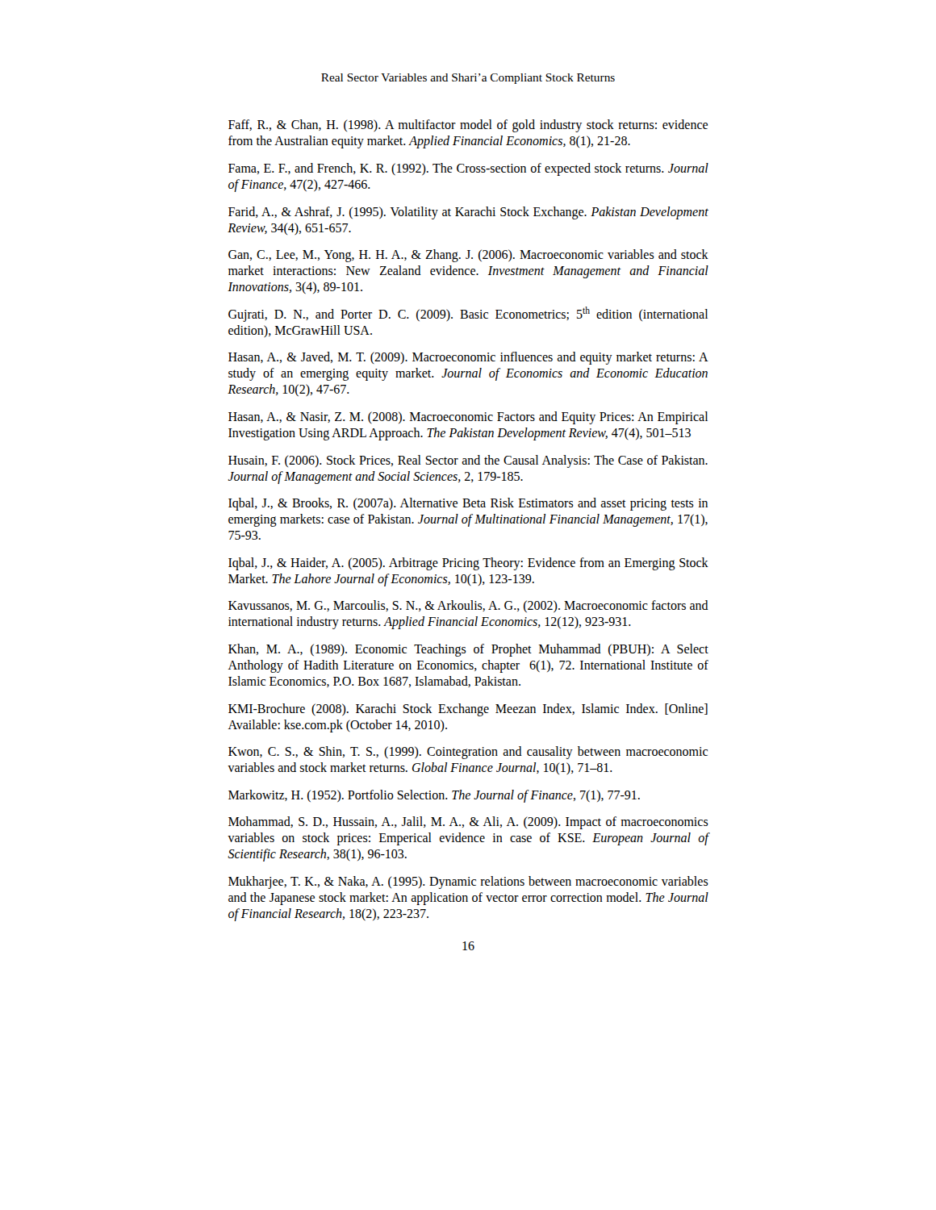Real Sector Variables and Shari’a Compliant Stock Returns
Faff, R., & Chan, H. (1998). A multifactor model of gold industry stock returns: evidence from the Australian equity market. Applied Financial Economics, 8(1), 21-28.
Fama, E. F., and French, K. R. (1992). The Cross-section of expected stock returns. Journal of Finance, 47(2), 427-466.
Farid, A., & Ashraf, J. (1995). Volatility at Karachi Stock Exchange. Pakistan Development Review, 34(4), 651-657.
Gan, C., Lee, M., Yong, H. H. A., & Zhang. J. (2006). Macroeconomic variables and stock market interactions: New Zealand evidence. Investment Management and Financial Innovations, 3(4), 89-101.
Gujrati, D. N., and Porter D. C. (2009). Basic Econometrics; 5th edition (international edition), McGrawHill USA.
Hasan, A., & Javed, M. T. (2009). Macroeconomic influences and equity market returns: A study of an emerging equity market. Journal of Economics and Economic Education Research, 10(2), 47-67.
Hasan, A., & Nasir, Z. M. (2008). Macroeconomic Factors and Equity Prices: An Empirical Investigation Using ARDL Approach. The Pakistan Development Review, 47(4), 501–513
Husain, F. (2006). Stock Prices, Real Sector and the Causal Analysis: The Case of Pakistan. Journal of Management and Social Sciences, 2, 179-185.
Iqbal, J., & Brooks, R. (2007a). Alternative Beta Risk Estimators and asset pricing tests in emerging markets: case of Pakistan. Journal of Multinational Financial Management, 17(1), 75-93.
Iqbal, J., & Haider, A. (2005). Arbitrage Pricing Theory: Evidence from an Emerging Stock Market. The Lahore Journal of Economics, 10(1), 123-139.
Kavussanos, M. G., Marcoulis, S. N., & Arkoulis, A. G., (2002). Macroeconomic factors and international industry returns. Applied Financial Economics, 12(12), 923-931.
Khan, M. A., (1989). Economic Teachings of Prophet Muhammad (PBUH): A Select Anthology of Hadith Literature on Economics, chapter 6(1), 72. International Institute of Islamic Economics, P.O. Box 1687, Islamabad, Pakistan.
KMI-Brochure (2008). Karachi Stock Exchange Meezan Index, Islamic Index. [Online] Available: kse.com.pk (October 14, 2010).
Kwon, C. S., & Shin, T. S., (1999). Cointegration and causality between macroeconomic variables and stock market returns. Global Finance Journal, 10(1), 71–81.
Markowitz, H. (1952). Portfolio Selection. The Journal of Finance, 7(1), 77-91.
Mohammad, S. D., Hussain, A., Jalil, M. A., & Ali, A. (2009). Impact of macroeconomics variables on stock prices: Emperical evidence in case of KSE. European Journal of Scientific Research, 38(1), 96-103.
Mukharjee, T. K., & Naka, A. (1995). Dynamic relations between macroeconomic variables and the Japanese stock market: An application of vector error correction model. The Journal of Financial Research, 18(2), 223-237.
16